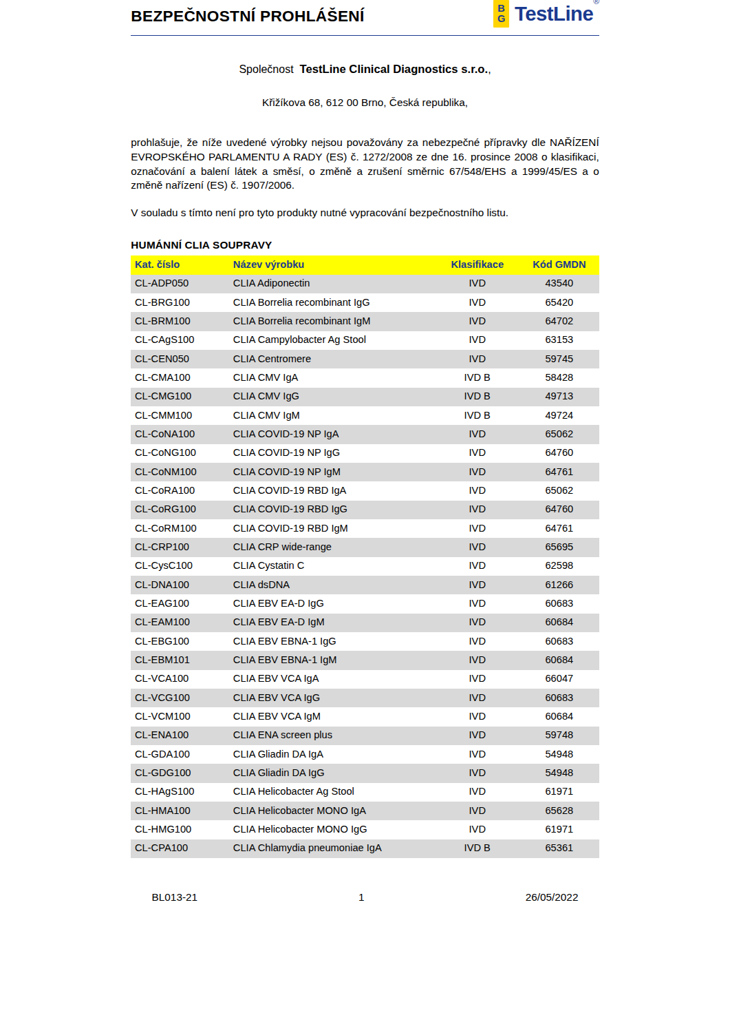BEZPEČNOSTNÍ PROHLÁŠENÍ
BG TestLine®
Společnost TestLine Clinical Diagnostics s.r.o.,
Křižíkova 68, 612 00 Brno, Česká republika,
prohlašuje, že níže uvedené výrobky nejsou považovány za nebezpečné přípravky dle NAŘÍZENÍ EVROPSKÉHO PARLAMENTU A RADY (ES) č. 1272/2008 ze dne 16. prosince 2008 o klasifikaci, označování a balení látek a směsí, o změně a zrušení směrnic 67/548/EHS a 1999/45/ES a o změně nařízení (ES) č. 1907/2006.
V souladu s tímto není pro tyto produkty nutné vypracování bezpečnostního listu.
HUMÁNNÍ CLIA SOUPRAVY
| Kat. číslo | Název výrobku | Klasifikace | Kód GMDN |
| --- | --- | --- | --- |
| CL-ADP050 | CLIA Adiponectin | IVD | 43540 |
| CL-BRG100 | CLIA Borrelia recombinant IgG | IVD | 65420 |
| CL-BRM100 | CLIA Borrelia recombinant IgM | IVD | 64702 |
| CL-CAgS100 | CLIA Campylobacter Ag Stool | IVD | 63153 |
| CL-CEN050 | CLIA Centromere | IVD | 59745 |
| CL-CMA100 | CLIA CMV IgA | IVD B | 58428 |
| CL-CMG100 | CLIA CMV IgG | IVD B | 49713 |
| CL-CMM100 | CLIA CMV IgM | IVD B | 49724 |
| CL-CoNA100 | CLIA COVID-19 NP IgA | IVD | 65062 |
| CL-CoNG100 | CLIA COVID-19 NP IgG | IVD | 64760 |
| CL-CoNM100 | CLIA COVID-19 NP IgM | IVD | 64761 |
| CL-CoRA100 | CLIA COVID-19 RBD IgA | IVD | 65062 |
| CL-CoRG100 | CLIA COVID-19 RBD IgG | IVD | 64760 |
| CL-CoRM100 | CLIA COVID-19 RBD IgM | IVD | 64761 |
| CL-CRP100 | CLIA CRP wide-range | IVD | 65695 |
| CL-CysC100 | CLIA Cystatin C | IVD | 62598 |
| CL-DNA100 | CLIA dsDNA | IVD | 61266 |
| CL-EAG100 | CLIA EBV EA-D IgG | IVD | 60683 |
| CL-EAM100 | CLIA EBV EA-D IgM | IVD | 60684 |
| CL-EBG100 | CLIA EBV EBNA-1 IgG | IVD | 60683 |
| CL-EBM101 | CLIA EBV EBNA-1 IgM | IVD | 60684 |
| CL-VCA100 | CLIA EBV VCA IgA | IVD | 66047 |
| CL-VCG100 | CLIA EBV VCA IgG | IVD | 60683 |
| CL-VCM100 | CLIA EBV VCA IgM | IVD | 60684 |
| CL-ENA100 | CLIA ENA screen plus | IVD | 59748 |
| CL-GDA100 | CLIA Gliadin DA IgA | IVD | 54948 |
| CL-GDG100 | CLIA Gliadin DA IgG | IVD | 54948 |
| CL-HAgS100 | CLIA Helicobacter Ag Stool | IVD | 61971 |
| CL-HMA100 | CLIA Helicobacter MONO IgA | IVD | 65628 |
| CL-HMG100 | CLIA Helicobacter MONO IgG | IVD | 61971 |
| CL-CPA100 | CLIA Chlamydia pneumoniae IgA | IVD B | 65361 |
BL013-21 1 26/05/2022